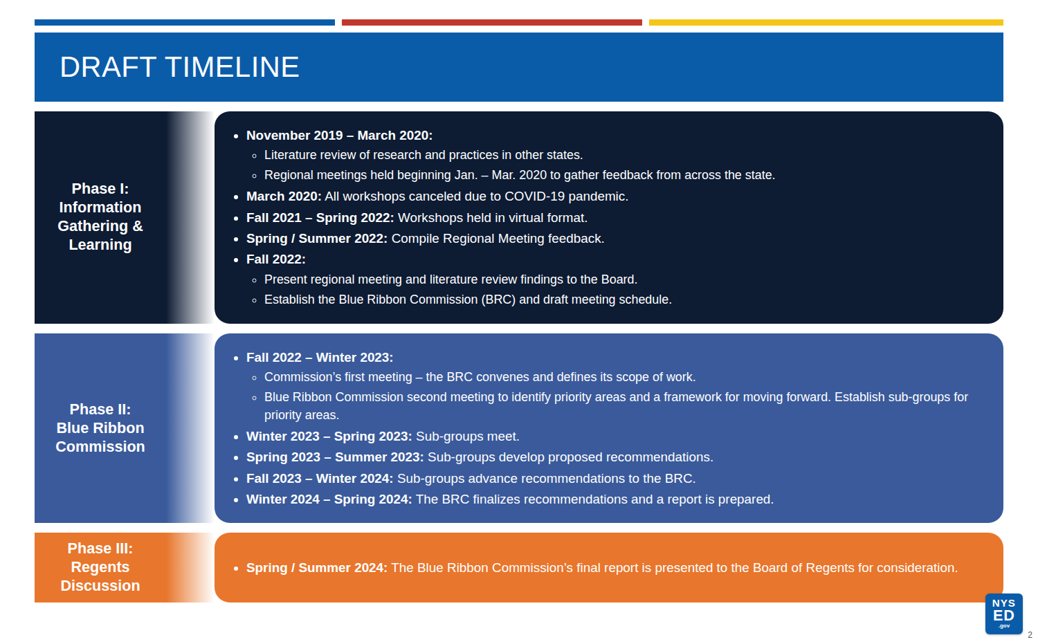DRAFT TIMELINE
Phase I:
Information
Gathering &
Learning
November 2019 – March 2020:
Literature review of research and practices in other states.
Regional meetings held beginning Jan. – Mar. 2020 to gather feedback from across the state.
March 2020: All workshops canceled due to COVID-19 pandemic.
Fall 2021 – Spring 2022: Workshops held in virtual format.
Spring / Summer 2022: Compile Regional Meeting feedback.
Fall 2022:
Present regional meeting and literature review findings to the Board.
Establish the Blue Ribbon Commission (BRC) and draft meeting schedule.
Phase II:
Blue Ribbon
Commission
Fall 2022 – Winter 2023:
Commission’s first meeting – the BRC convenes and defines its scope of work.
Blue Ribbon Commission second meeting to identify priority areas and a framework for moving forward. Establish sub-groups for priority areas.
Winter 2023 – Spring 2023: Sub-groups meet.
Spring 2023 – Summer 2023: Sub-groups develop proposed recommendations.
Fall 2023 – Winter 2024: Sub-groups advance recommendations to the BRC.
Winter 2024 – Spring 2024: The BRC finalizes recommendations and a report is prepared.
Phase III:
Regents
Discussion
Spring / Summer 2024: The Blue Ribbon Commission’s final report is presented to the Board of Regents for consideration.
NYS ED .gov
2